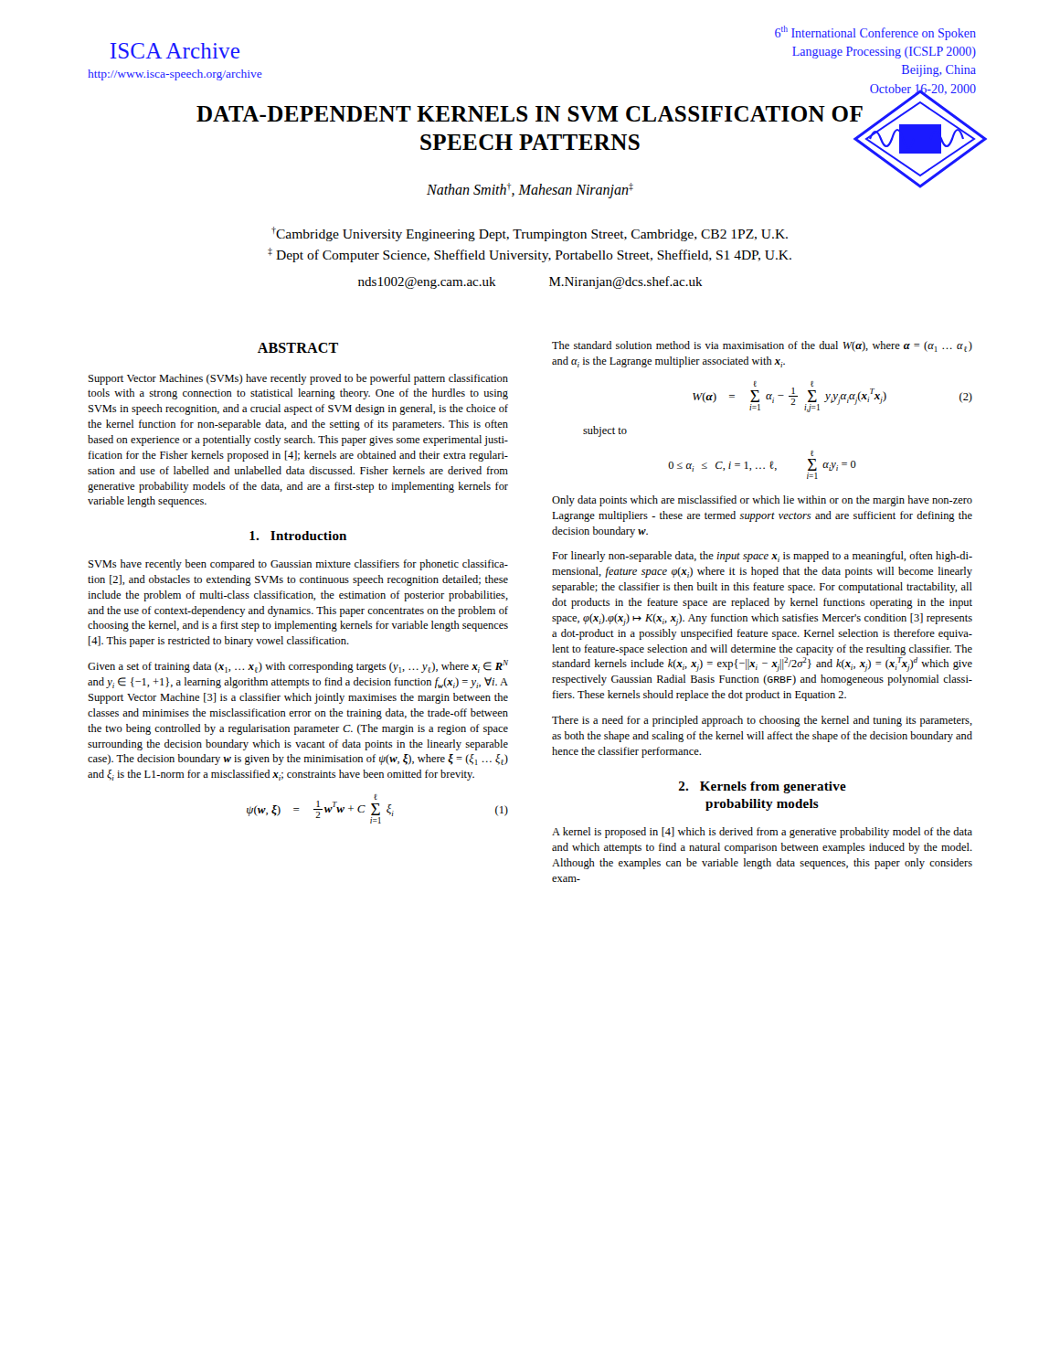ISCA Archive
http://www.isca-speech.org/archive
6th International Conference on Spoken
Language Processing (ICSLP 2000)
Beijing, China
October 16-20, 2000
DATA-DEPENDENT KERNELS IN SVM CLASSIFICATION OF
SPEECH PATTERNS
Nathan Smith†, Mahesan Niranjan‡
†Cambridge University Engineering Dept, Trumpington Street, Cambridge, CB2 1PZ, U.K.
‡ Dept of Computer Science, Sheffield University, Portabello Street, Sheffield, S1 4DP, U.K.
nds1002@eng.cam.ac.uk M.Niranjan@dcs.shef.ac.uk
ABSTRACT
Support Vector Machines (SVMs) have recently proved to be powerful pattern classification tools with a strong connection to statistical learning theory. One of the hurdles to using SVMs in speech recognition, and a crucial aspect of SVM design in general, is the choice of the kernel function for non-separable data, and the setting of its parameters. This is often based on experience or a potentially costly search. This paper gives some experimental justification for the Fisher kernels proposed in [4]; kernels are obtained and their extra regularisation and use of labelled and unlabelled data discussed. Fisher kernels are derived from generative probability models of the data, and are a first-step to implementing kernels for variable length sequences.
1. Introduction
SVMs have recently been compared to Gaussian mixture classifiers for phonetic classification [2], and obstacles to extending SVMs to continuous speech recognition detailed; these include the problem of multi-class classification, the estimation of posterior probabilities, and the use of context-dependency and dynamics. This paper concentrates on the problem of choosing the kernel, and is a first step to implementing kernels for variable length sequences [4]. This paper is restricted to binary vowel classification.
Given a set of training data (x1, … xℓ) with corresponding targets (y1, … yℓ), where xi ∈ RN and yi ∈ {−1, +1}, a learning algorithm attempts to find a decision function fw(xi) = yi, ∀i. A Support Vector Machine [3] is a classifier which jointly maximises the margin between the classes and minimises the misclassification error on the training data, the trade-off between the two being controlled by a regularisation parameter C. (The margin is a region of space surrounding the decision boundary which is vacant of data points in the linearly separable case). The decision boundary w is given by the minimisation of ψ(w, ξ), where ξ = (ξ1 … ξℓ) and ξi is the L1-norm for a misclassified xi; constraints have been omitted for brevity.
ψ(w, ξ) = 12 wTw + C ℓΣi=1 ξi
(1)
The standard solution method is via maximisation of the dual W(α), where α = (α1 … αℓ) and αi is the Lagrange multiplier associated with xi.
W(α) = ℓΣi=1 αi − 12 ℓΣi,j=1 yiyjαiαj(xiTxj)
(2)
subject to
0 ≤ αi ≤ C, i = 1, … ℓ, ℓΣi=1 αiyi = 0
Only data points which are misclassified or which lie within or on the margin have non-zero Lagrange multipliers - these are termed support vectors and are sufficient for defining the decision boundary w.
For linearly non-separable data, the input space xi is mapped to a meaningful, often high-dimensional, feature space φ(xi) where it is hoped that the data points will become linearly separable; the classifier is then built in this feature space. For computational tractability, all dot products in the feature space are replaced by kernel functions operating in the input space, φ(xi).φ(xj) ↦ K(xi, xj). Any function which satisfies Mercer's condition [3] represents a dot-product in a possibly unspecified feature space. Kernel selection is therefore equivalent to feature-space selection and will determine the capacity of the resulting classifier. The standard kernels include k(xi, xj) = exp{−||xi − xj||2/2σ2} and k(xi, xj) = (xiTxj)d which give respectively Gaussian Radial Basis Function (GRBF) and homogeneous polynomial classifiers. These kernels should replace the dot product in Equation 2.
There is a need for a principled approach to choosing the kernel and tuning its parameters, as both the shape and scaling of the kernel will affect the shape of the decision boundary and hence the classifier performance.
2. Kernels from generative
probability models
A kernel is proposed in [4] which is derived from a generative probability model of the data and which attempts to find a natural comparison between examples induced by the model. Although the examples can be variable length data sequences, this paper only considers exam-